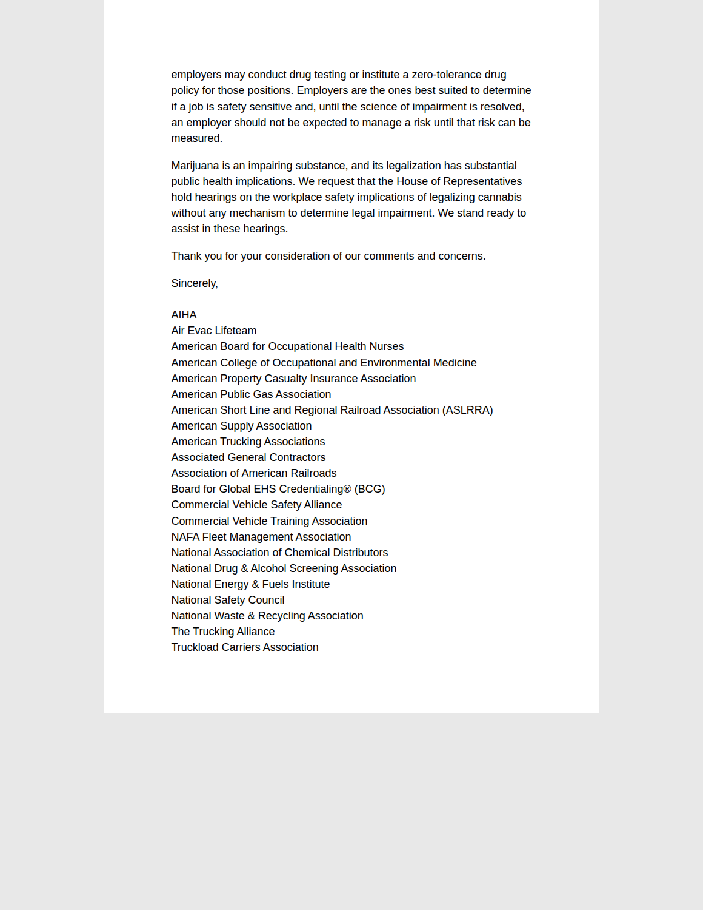employers may conduct drug testing or institute a zero-tolerance drug policy for those positions. Employers are the ones best suited to determine if a job is safety sensitive and, until the science of impairment is resolved, an employer should not be expected to manage a risk until that risk can be measured.
Marijuana is an impairing substance, and its legalization has substantial public health implications. We request that the House of Representatives hold hearings on the workplace safety implications of legalizing cannabis without any mechanism to determine legal impairment. We stand ready to assist in these hearings.
Thank you for your consideration of our comments and concerns.
Sincerely,
AIHA
Air Evac Lifeteam
American Board for Occupational Health Nurses
American College of Occupational and Environmental Medicine
American Property Casualty Insurance Association
American Public Gas Association
American Short Line and Regional Railroad Association (ASLRRA)
American Supply Association
American Trucking Associations
Associated General Contractors
Association of American Railroads
Board for Global EHS Credentialing® (BCG)
Commercial Vehicle Safety Alliance
Commercial Vehicle Training Association
NAFA Fleet Management Association
National Association of Chemical Distributors
National Drug & Alcohol Screening Association
National Energy & Fuels Institute
National Safety Council
National Waste & Recycling Association
The Trucking Alliance
Truckload Carriers Association